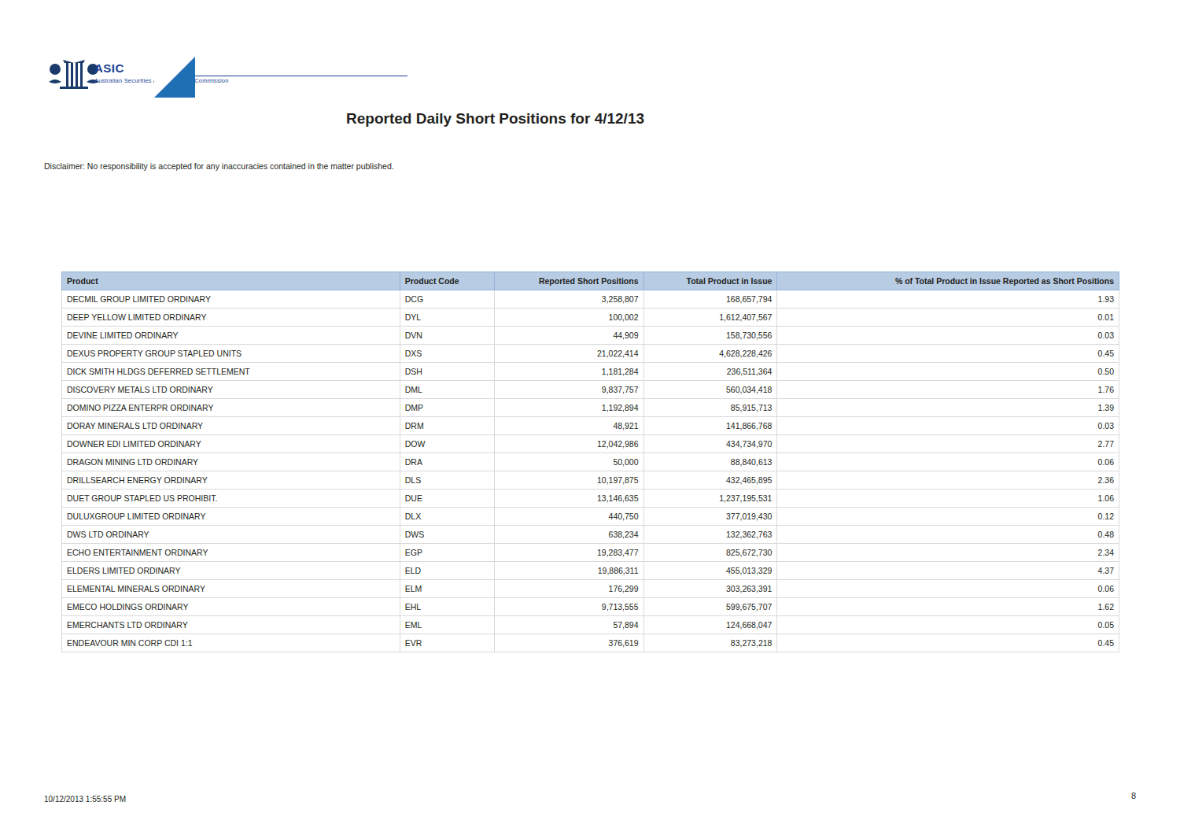ASIC
Australian Securities & Investments Commission
Reported Daily Short Positions for 4/12/13
Disclaimer: No responsibility is accepted for any inaccuracies contained in the matter published.
| Product | Product Code | Reported Short Positions | Total Product in Issue | % of Total Product in Issue Reported as Short Positions |
| --- | --- | --- | --- | --- |
| DECMIL GROUP LIMITED ORDINARY | DCG | 3,258,807 | 168,657,794 | 1.93 |
| DEEP YELLOW LIMITED ORDINARY | DYL | 100,002 | 1,612,407,567 | 0.01 |
| DEVINE LIMITED ORDINARY | DVN | 44,909 | 158,730,556 | 0.03 |
| DEXUS PROPERTY GROUP STAPLED UNITS | DXS | 21,022,414 | 4,628,228,426 | 0.45 |
| DICK SMITH HLDGS DEFERRED SETTLEMENT | DSH | 1,181,284 | 236,511,364 | 0.50 |
| DISCOVERY METALS LTD ORDINARY | DML | 9,837,757 | 560,034,418 | 1.76 |
| DOMINO PIZZA ENTERPR ORDINARY | DMP | 1,192,894 | 85,915,713 | 1.39 |
| DORAY MINERALS LTD ORDINARY | DRM | 48,921 | 141,866,768 | 0.03 |
| DOWNER EDI LIMITED ORDINARY | DOW | 12,042,986 | 434,734,970 | 2.77 |
| DRAGON MINING LTD ORDINARY | DRA | 50,000 | 88,840,613 | 0.06 |
| DRILLSEARCH ENERGY ORDINARY | DLS | 10,197,875 | 432,465,895 | 2.36 |
| DUET GROUP STAPLED US PROHIBIT. | DUE | 13,146,635 | 1,237,195,531 | 1.06 |
| DULUXGROUP LIMITED ORDINARY | DLX | 440,750 | 377,019,430 | 0.12 |
| DWS LTD ORDINARY | DWS | 638,234 | 132,362,763 | 0.48 |
| ECHO ENTERTAINMENT ORDINARY | EGP | 19,283,477 | 825,672,730 | 2.34 |
| ELDERS LIMITED ORDINARY | ELD | 19,886,311 | 455,013,329 | 4.37 |
| ELEMENTAL MINERALS ORDINARY | ELM | 176,299 | 303,263,391 | 0.06 |
| EMECO HOLDINGS ORDINARY | EHL | 9,713,555 | 599,675,707 | 1.62 |
| EMERCHANTS LTD ORDINARY | EML | 57,894 | 124,668,047 | 0.05 |
| ENDEAVOUR MIN CORP CDI 1:1 | EVR | 376,619 | 83,273,218 | 0.45 |
10/12/2013 1:55:55 PM
8